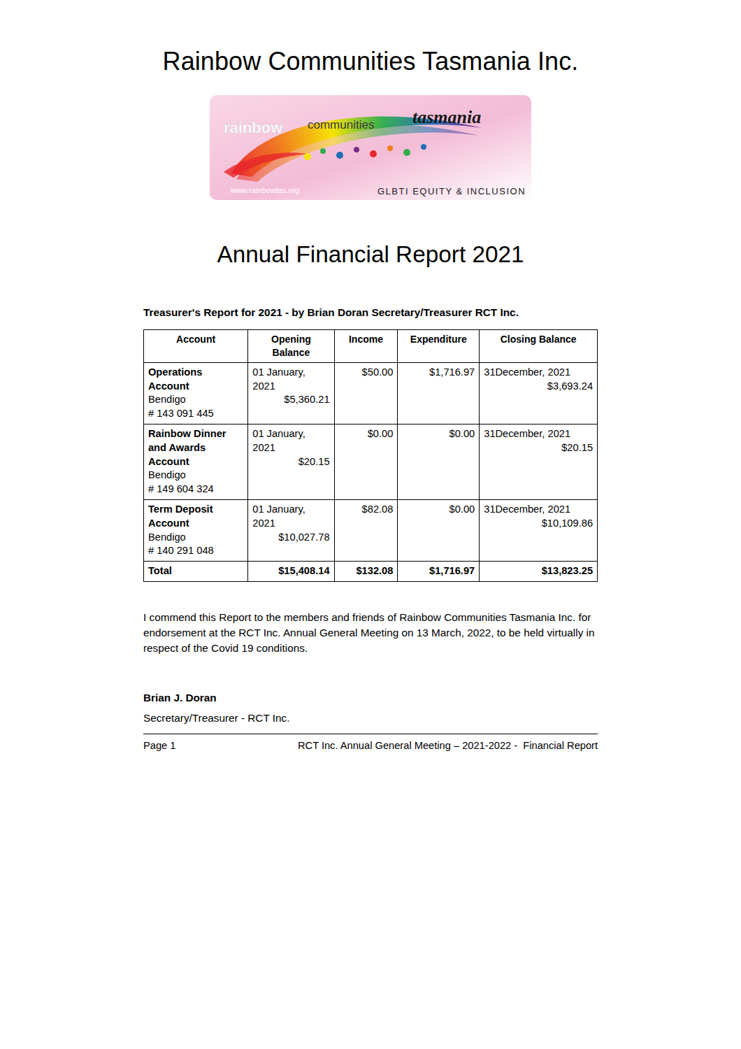Rainbow Communities Tasmania Inc.
rainbow communities tasmania www.rainbowtas.org GLBTI EQUITY & INCLUSION
Annual Financial Report 2021
Treasurer's Report for 2021 - by Brian Doran Secretary/Treasurer RCT Inc.
| Account | Opening Balance | Income | Expenditure | Closing Balance |
| --- | --- | --- | --- | --- |
| Operations Account Bendigo # 143 091 445 | 01 January, 2021 $5,360.21 | $50.00 | $1,716.97 | 31December, 2021 $3,693.24 |
| Rainbow Dinner and Awards Account Bendigo # 149 604 324 | 01 January, 2021 $20.15 | $0.00 | $0.00 | 31December, 2021 $20.15 |
| Term Deposit Account Bendigo # 140 291 048 | 01 January, 2021 $10,027.78 | $82.08 | $0.00 | 31December, 2021 $10,109.86 |
| Total | $15,408.14 | $132.08 | $1,716.97 | $13,823.25 |
I commend this Report to the members and friends of Rainbow Communities Tasmania Inc. for endorsement at the RCT Inc. Annual General Meeting on 13 March, 2022, to be held virtually in respect of the Covid 19 conditions.
Brian J. Doran
Secretary/Treasurer - RCT Inc.
Page 1
RCT Inc. Annual General Meeting – 2021-2022 - Financial Report